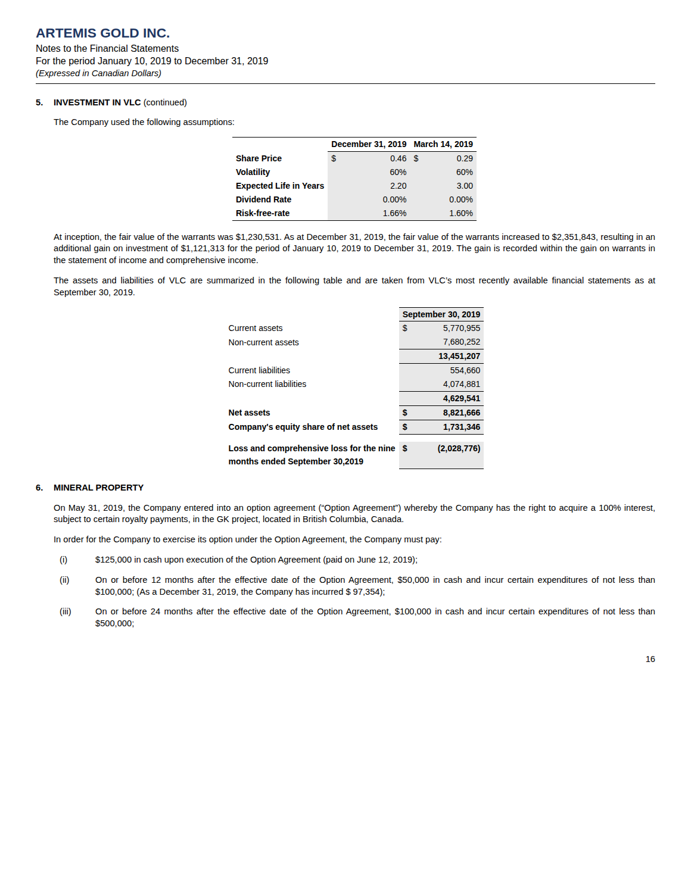ARTEMIS GOLD INC.
Notes to the Financial Statements
For the period January 10, 2019 to December 31, 2019
(Expressed in Canadian Dollars)
5. INVESTMENT IN VLC (continued)
The Company used the following assumptions:
| | December 31, 2019 | March 14, 2019 |
| --- | --- | --- |
| Share Price | $ | 0.46 | $ | 0.29 |
| Volatility | | 60% | | 60% |
| Expected Life in Years | | 2.20 | | 3.00 |
| Dividend Rate | | 0.00% | | 0.00% |
| Risk-free-rate | | 1.66% | | 1.60% |
At inception, the fair value of the warrants was $1,230,531. As at December 31, 2019, the fair value of the warrants increased to $2,351,843, resulting in an additional gain on investment of $1,121,313 for the period of January 10, 2019 to December 31, 2019. The gain is recorded within the gain on warrants in the statement of income and comprehensive income.
The assets and liabilities of VLC are summarized in the following table and are taken from VLC’s most recently available financial statements as at September 30, 2019.
| | September 30, 2019 |
| --- | --- |
| Current assets | $ | 5,770,955 |
| Non-current assets | | 7,680,252 |
| | | 13,451,207 |
| Current liabilities | | 554,660 |
| Non-current liabilities | | 4,074,881 |
| | | 4,629,541 |
| Net assets | $ | 8,821,666 |
| Company's equity share of net assets | $ | 1,731,346 |
| Loss and comprehensive loss for the nine | $ | (2,028,776) |
| months ended September 30,2019 | | |
6. MINERAL PROPERTY
On May 31, 2019, the Company entered into an option agreement (“Option Agreement”) whereby the Company has the right to acquire a 100% interest, subject to certain royalty payments, in the GK project, located in British Columbia, Canada.
In order for the Company to exercise its option under the Option Agreement, the Company must pay:
(i)$125,000 in cash upon execution of the Option Agreement (paid on June 12, 2019);
(ii) On or before 12 months after the effective date of the Option Agreement, $50,000 in cash and incur certain expenditures of not less than $100,000; (As a December 31, 2019, the Company has incurred $ 97,354);
(iii) On or before 24 months after the effective date of the Option Agreement, $100,000 in cash and incur certain expenditures of not less than $500,000;
16